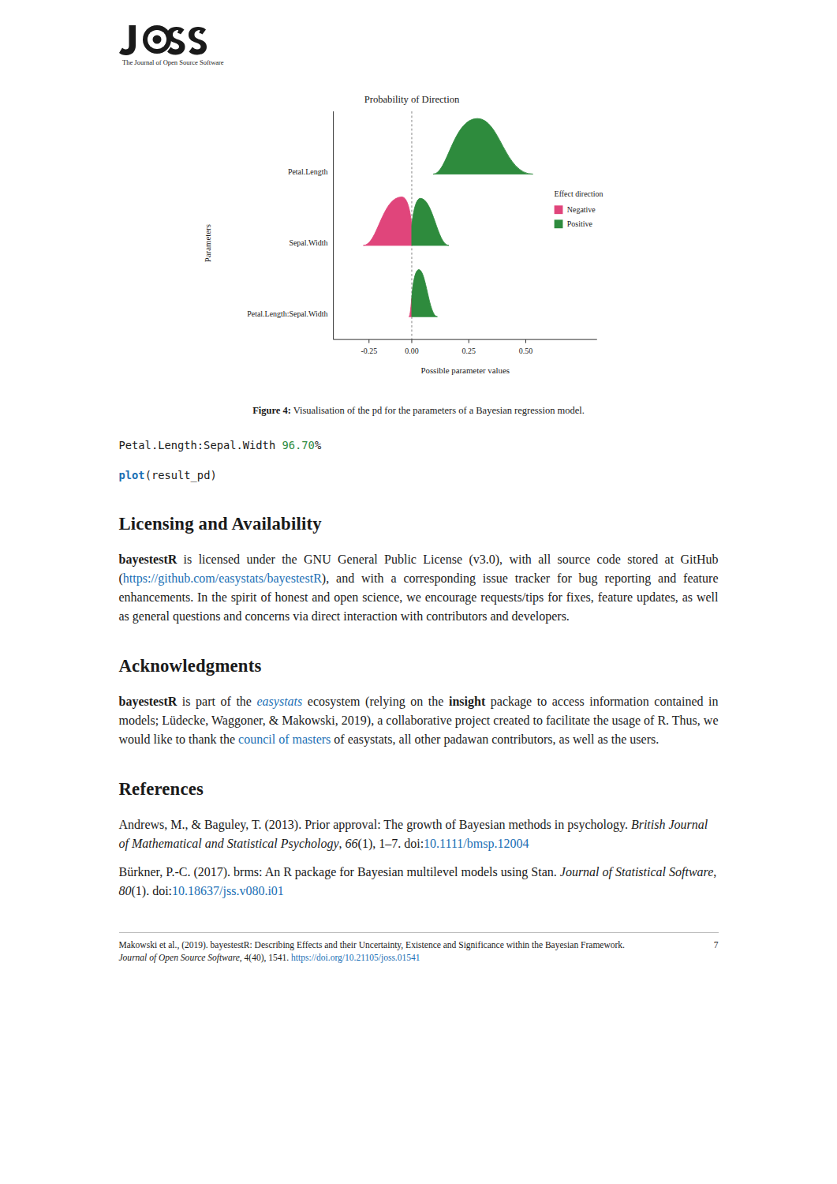The Journal of Open Source Software
Probability of Direction Three stacked density curves. Petal.Length is entirely positive (green). Sepal.Width is mostly negative (pink) with a small positive tail. Petal.Length:Sepal.Width is almost entirely positive (green) with a tiny pink sliver. Probability of Direction Parameters -0.25 0.00 0.25 0.50 Possible parameter values Petal.Length Sepal.Width Petal.Length:Sepal.Width Effect direction Negative Positive
Figure 4: Visualisation of the pd for the parameters of a Bayesian regression model.
Petal.Length:Sepal.Width 96.70%
plot(result_pd)
Licensing and Availability
bayestestR is licensed under the GNU General Public License (v3.0), with all source code stored at GitHub (https://github.com/easystats/bayestestR), and with a corresponding issue tracker for bug reporting and feature enhancements. In the spirit of honest and open science, we encourage requests/tips for fixes, feature updates, as well as general questions and concerns via direct interaction with contributors and developers.
Acknowledgments
bayestestR is part of the easystats ecosystem (relying on the insight package to access information contained in models; Lüdecke, Waggoner, & Makowski, 2019), a collaborative project created to facilitate the usage of R. Thus, we would like to thank the council of masters of easystats, all other padawan contributors, as well as the users.
References
Andrews, M., & Baguley, T. (2013). Prior approval: The growth of Bayesian methods in psychology. British Journal of Mathematical and Statistical Psychology, 66(1), 1–7. doi:10.1111/bmsp.12004
Bürkner, P.-C. (2017). brms: An R package for Bayesian multilevel models using Stan. Journal of Statistical Software, 80(1). doi:10.18637/jss.v080.i01
Makowski et al., (2019). bayestestR: Describing Effects and their Uncertainty, Existence and Significance within the Bayesian Framework.
Journal of Open Source Software, 4(40), 1541. https://doi.org/10.21105/joss.01541
7